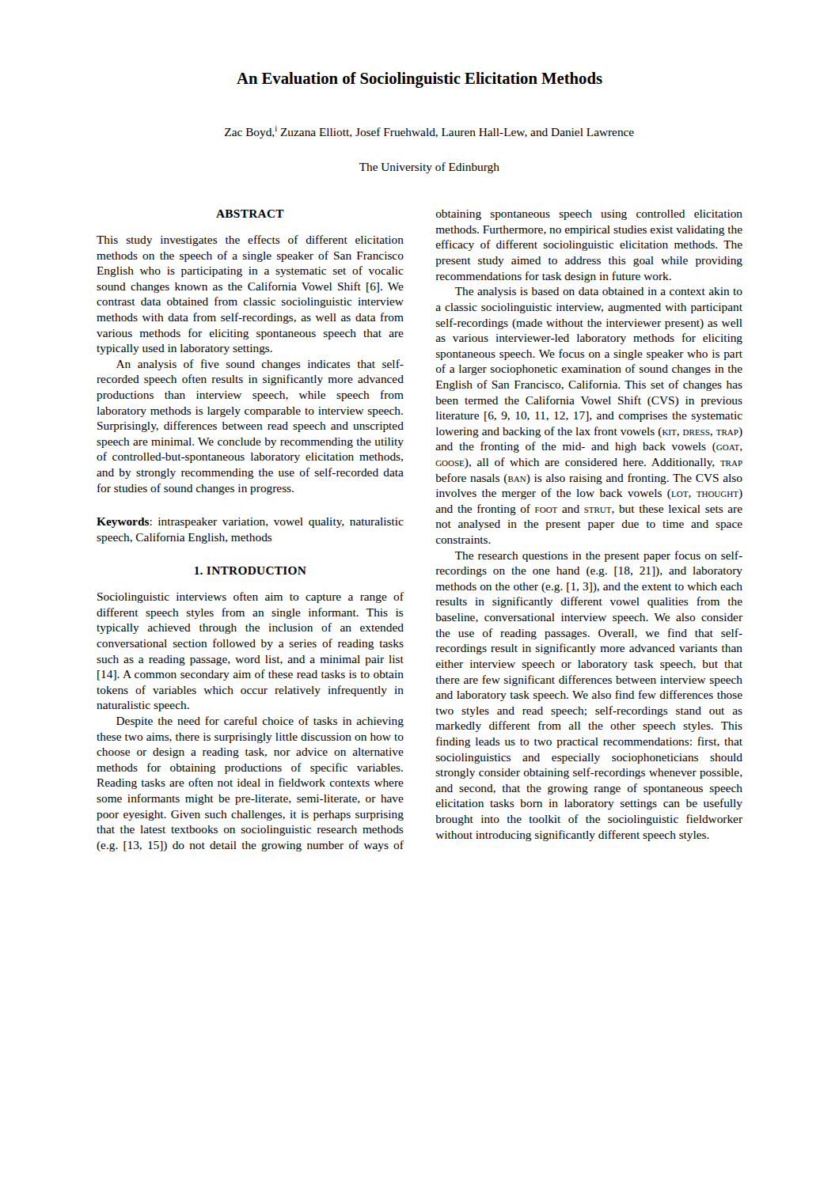An Evaluation of Sociolinguistic Elicitation Methods
Zac Boyd,i Zuzana Elliott, Josef Fruehwald, Lauren Hall-Lew, and Daniel Lawrence
The University of Edinburgh
Abstract
This study investigates the effects of different elicitation methods on the speech of a single speaker of San Francisco English who is participating in a systematic set of vocalic sound changes known as the California Vowel Shift [6]. We contrast data obtained from classic sociolinguistic interview methods with data from self-recordings, as well as data from various methods for eliciting spontaneous speech that are typically used in laboratory settings.
An analysis of five sound changes indicates that self-recorded speech often results in significantly more advanced productions than interview speech, while speech from laboratory methods is largely comparable to interview speech. Surprisingly, differences between read speech and unscripted speech are minimal. We conclude by recommending the utility of controlled-but-spontaneous laboratory elicitation methods, and by strongly recommending the use of self-recorded data for studies of sound changes in progress.
Keywords: intraspeaker variation, vowel quality, naturalistic speech, California English, methods
1. Introduction
Sociolinguistic interviews often aim to capture a range of different speech styles from an single informant. This is typically achieved through the inclusion of an extended conversational section followed by a series of reading tasks such as a reading passage, word list, and a minimal pair list [14]. A common secondary aim of these read tasks is to obtain tokens of variables which occur relatively infrequently in naturalistic speech.
Despite the need for careful choice of tasks in achieving these two aims, there is surprisingly little discussion on how to choose or design a reading task, nor advice on alternative methods for obtaining productions of specific variables. Reading tasks are often not ideal in fieldwork contexts where some informants might be pre-literate, semi-literate, or have poor eyesight. Given such challenges, it is perhaps surprising that the latest textbooks on sociolinguistic research methods (e.g. [13, 15]) do not detail the growing number of ways of obtaining spontaneous speech using controlled elicitation methods. Furthermore, no empirical studies exist validating the efficacy of different sociolinguistic elicitation methods. The present study aimed to address this goal while providing recommendations for task design in future work.
The analysis is based on data obtained in a context akin to a classic sociolinguistic interview, augmented with participant self-recordings (made without the interviewer present) as well as various interviewer-led laboratory methods for eliciting spontaneous speech. We focus on a single speaker who is part of a larger sociophonetic examination of sound changes in the English of San Francisco, California. This set of changes has been termed the California Vowel Shift (CVS) in previous literature [6, 9, 10, 11, 12, 17], and comprises the systematic lowering and backing of the lax front vowels (kit, dress, trap) and the fronting of the mid- and high back vowels (goat, goose), all of which are considered here. Additionally, trap before nasals (ban) is also raising and fronting. The CVS also involves the merger of the low back vowels (lot, thought) and the fronting of foot and strut, but these lexical sets are not analysed in the present paper due to time and space constraints.
The research questions in the present paper focus on self-recordings on the one hand (e.g. [18, 21]), and laboratory methods on the other (e.g. [1, 3]), and the extent to which each results in significantly different vowel qualities from the baseline, conversational interview speech. We also consider the use of reading passages. Overall, we find that self-recordings result in significantly more advanced variants than either interview speech or laboratory task speech, but that there are few significant differences between interview speech and laboratory task speech. We also find few differences those two styles and read speech; self-recordings stand out as markedly different from all the other speech styles. This finding leads us to two practical recommendations: first, that sociolinguistics and especially sociophoneticians should strongly consider obtaining self-recordings whenever possible, and second, that the growing range of spontaneous speech elicitation tasks born in laboratory settings can be usefully brought into the toolkit of the sociolinguistic fieldworker without introducing significantly different speech styles.